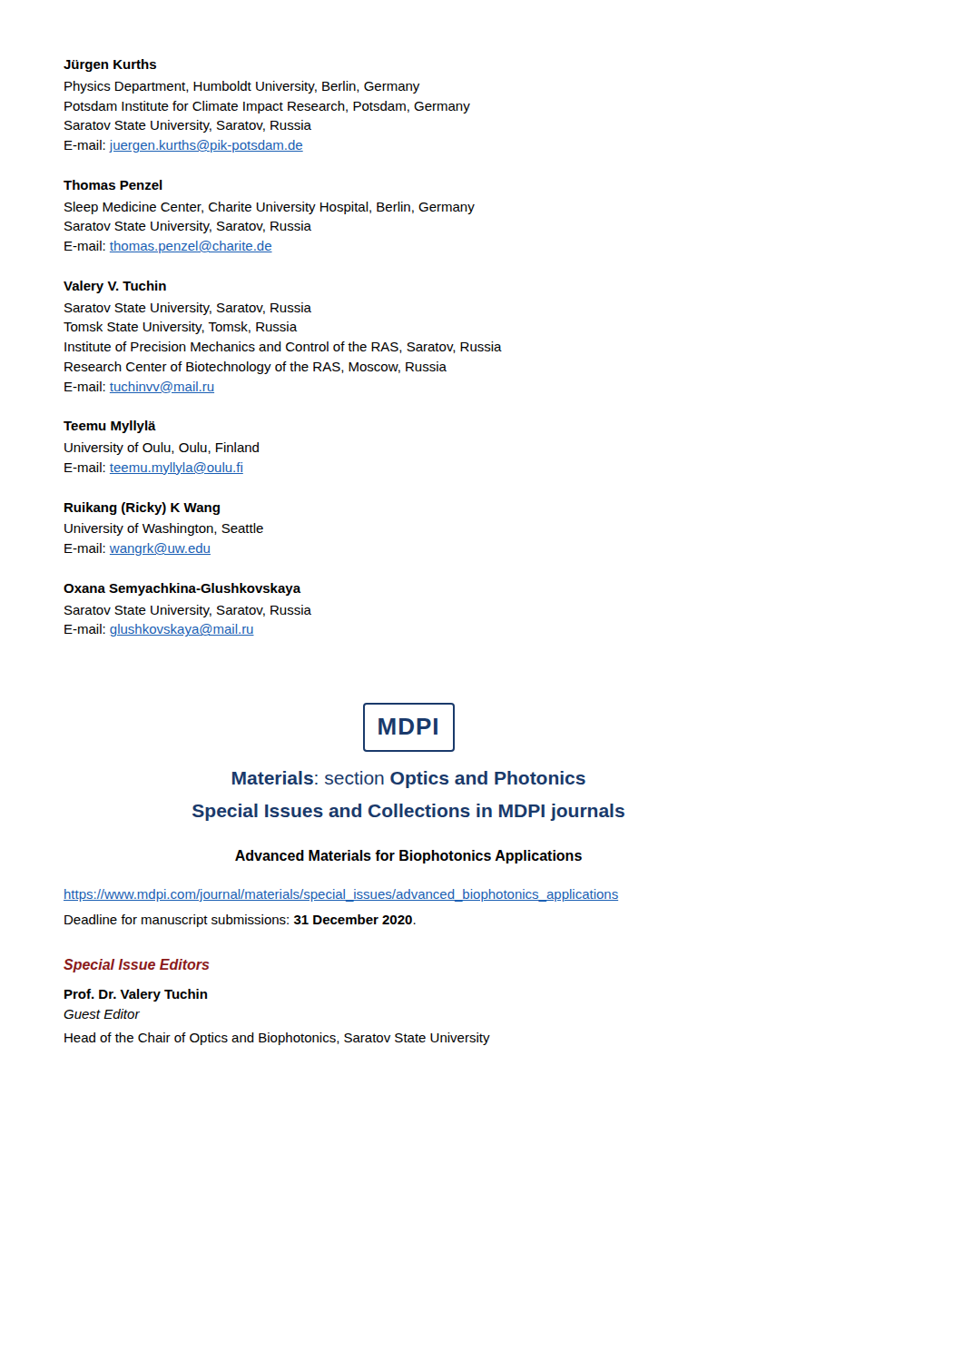Jürgen Kurths
Physics Department, Humboldt University, Berlin, Germany
Potsdam Institute for Climate Impact Research, Potsdam, Germany
Saratov State University, Saratov, Russia
E-mail: juergen.kurths@pik-potsdam.de
Thomas Penzel
Sleep Medicine Center, Charite University Hospital, Berlin, Germany
Saratov State University, Saratov, Russia
E-mail: thomas.penzel@charite.de
Valery V. Tuchin
Saratov State University, Saratov, Russia
Tomsk State University, Tomsk, Russia
Institute of Precision Mechanics and Control of the RAS, Saratov, Russia
Research Center of Biotechnology of the RAS, Moscow, Russia
E-mail: tuchinvv@mail.ru
Teemu Myllylä
University of Oulu, Oulu, Finland
E-mail: teemu.myllyla@oulu.fi
Ruikang (Ricky) K Wang
University of Washington, Seattle
E-mail: wangrk@uw.edu
Oxana Semyachkina-Glushkovskaya
Saratov State University, Saratov, Russia
E-mail: glushkovskaya@mail.ru
MDPI
Materials: section Optics and Photonics
Special Issues and Collections in MDPI journals
Advanced Materials for Biophotonics Applications
https://www.mdpi.com/journal/materials/special_issues/advanced_biophotonics_applications
Deadline for manuscript submissions: 31 December 2020.
Special Issue Editors
Prof. Dr. Valery Tuchin
Guest Editor
Head of the Chair of Optics and Biophotonics, Saratov State University